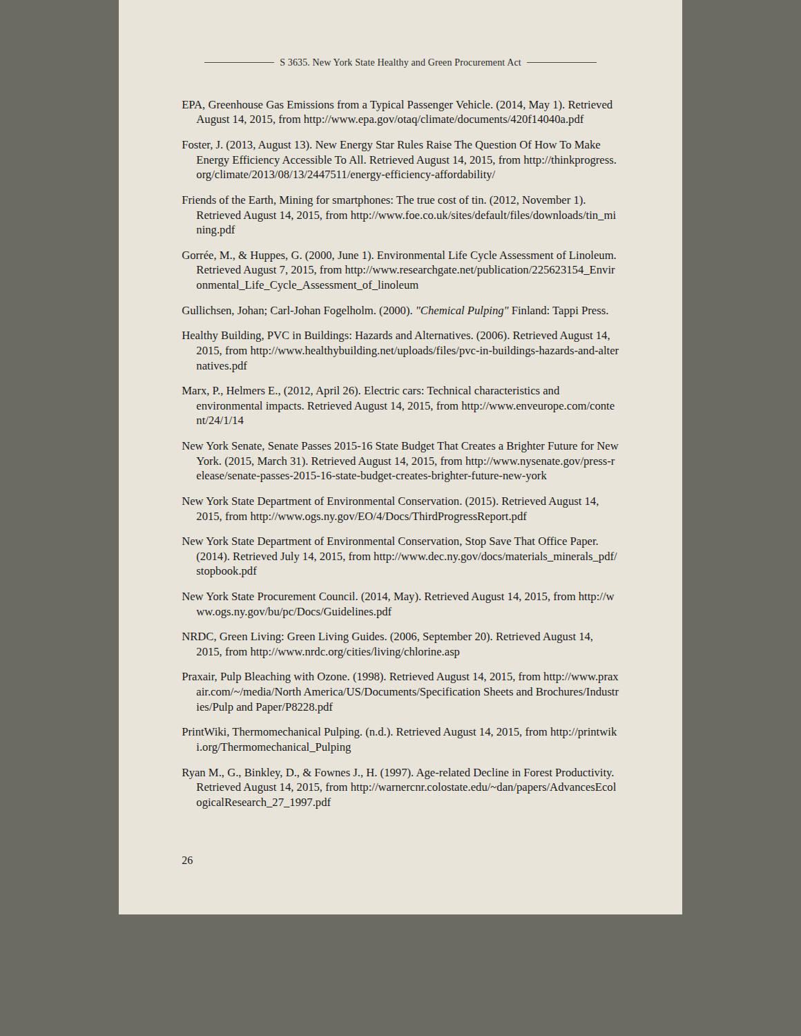S 3635. New York State Healthy and Green Procurement Act
EPA, Greenhouse Gas Emissions from a Typical Passenger Vehicle. (2014, May 1). Retrieved August 14, 2015, from http://www.epa.gov/otaq/climate/documents/420f14040a.pdf
Foster, J. (2013, August 13). New Energy Star Rules Raise The Question Of How To Make Energy Efficiency Accessible To All. Retrieved August 14, 2015, from http://thinkprogress.org/climate/2013/08/13/2447511/energy-efficiency-affordability/
Friends of the Earth, Mining for smartphones: The true cost of tin. (2012, November 1). Retrieved August 14, 2015, from http://www.foe.co.uk/sites/default/files/downloads/tin_mining.pdf
Gorrée, M., & Huppes, G. (2000, June 1). Environmental Life Cycle Assessment of Linoleum. Retrieved August 7, 2015, from http://www.researchgate.net/publication/225623154_Environmental_Life_Cycle_Assessment_of_linoleum
Gullichsen, Johan; Carl-Johan Fogelholm. (2000). "Chemical Pulping" Finland: Tappi Press.
Healthy Building, PVC in Buildings: Hazards and Alternatives. (2006). Retrieved August 14, 2015, from http://www.healthybuilding.net/uploads/files/pvc-in-buildings-hazards-and-alternatives.pdf
Marx, P., Helmers E., (2012, April 26). Electric cars: Technical characteristics and environmental impacts. Retrieved August 14, 2015, from http://www.enveurope.com/content/24/1/14
New York Senate, Senate Passes 2015-16 State Budget That Creates a Brighter Future for New York. (2015, March 31). Retrieved August 14, 2015, from http://www.nysenate.gov/press-release/senate-passes-2015-16-state-budget-creates-brighter-future-new-york
New York State Department of Environmental Conservation. (2015). Retrieved August 14, 2015, from http://www.ogs.ny.gov/EO/4/Docs/ThirdProgressReport.pdf
New York State Department of Environmental Conservation, Stop Save That Office Paper. (2014). Retrieved July 14, 2015, from http://www.dec.ny.gov/docs/materials_minerals_pdf/stopbook.pdf
New York State Procurement Council. (2014, May). Retrieved August 14, 2015, from http://www.ogs.ny.gov/bu/pc/Docs/Guidelines.pdf
NRDC, Green Living: Green Living Guides. (2006, September 20). Retrieved August 14, 2015, from http://www.nrdc.org/cities/living/chlorine.asp
Praxair, Pulp Bleaching with Ozone. (1998). Retrieved August 14, 2015, from http://www.praxair.com/~/media/North America/US/Documents/Specification Sheets and Brochures/Industries/Pulp and Paper/P8228.pdf
PrintWiki, Thermomechanical Pulping. (n.d.). Retrieved August 14, 2015, from http://printwiki.org/Thermomechanical_Pulping
Ryan M., G., Binkley, D., & Fownes J., H. (1997). Age-related Decline in Forest Productivity. Retrieved August 14, 2015, from http://warnercnr.colostate.edu/~dan/papers/AdvancesEcologicalResearch_27_1997.pdf
26